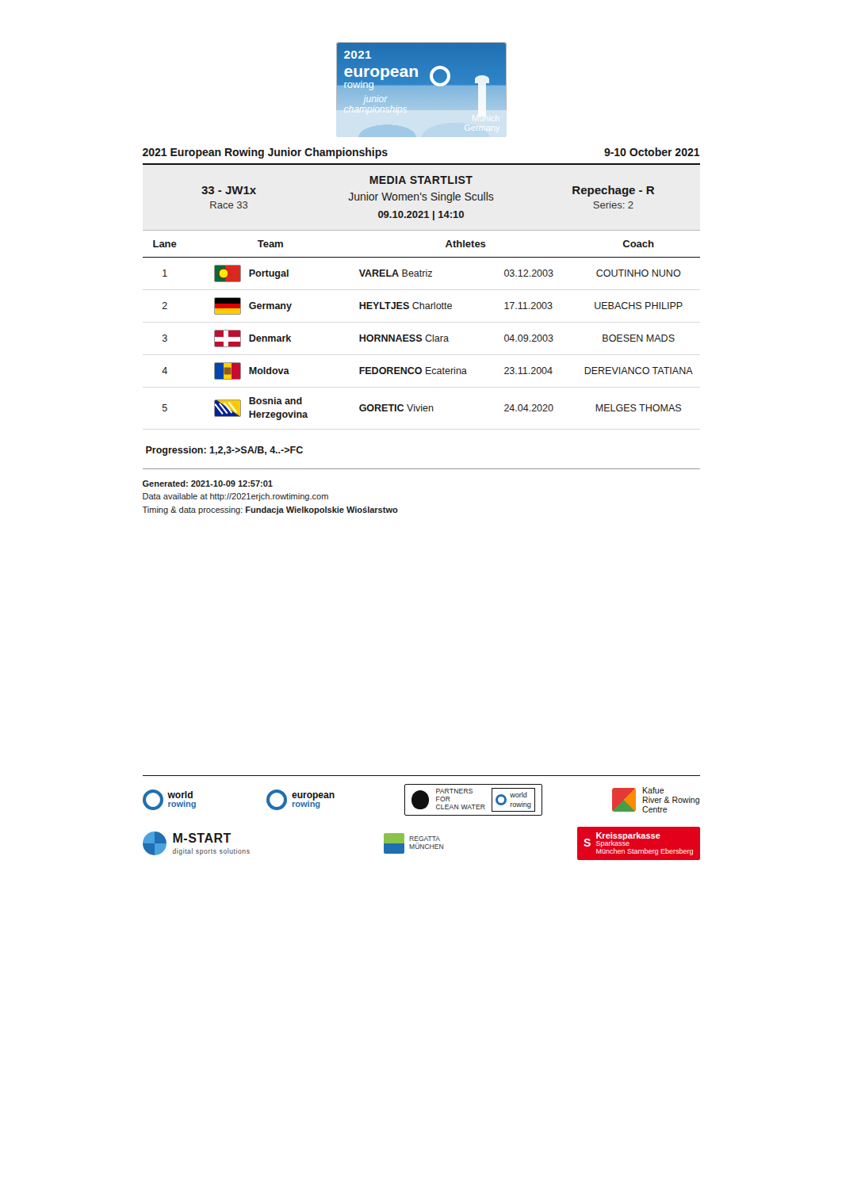2021
europeanrowing
junior
championships
Munich
Germany
2021 European Rowing Junior Championships
9-10 October 2021
33 - JW1x
Race 33
MEDIA STARTLIST
Junior Women's Single Sculls
09.10.2021 | 14:10
Repechage - R
Series: 2
| Lane | Team | Athletes | Coach |
| --- | --- | --- | --- |
| 1 | Portugal | VARELA Beatriz | 03.12.2003 | COUTINHO NUNO |
| 2 | Germany | HEYLTJES Charlotte | 17.11.2003 | UEBACHS PHILIPP |
| 3 | Denmark | HORNNAESS Clara | 04.09.2003 | BOESEN MADS |
| 4 | Moldova | FEDORENCO Ecaterina | 23.11.2004 | DEREVIANCO TATIANA |
| 5 | Bosnia and Herzegovina | GORETIC Vivien | 24.04.2020 | MELGES THOMAS |
Progression: 1,2,3->SA/B, 4..->FC
Generated: 2021-10-09 12:57:01
Data available at http://2021erjch.rowtiming.com
Timing & data processing: Fundacja Wielkopolskie Wioślarstwo
world rowing
european rowing
Partners
for
Clean Water
world
rowing
Kafue
River & Rowing
Centre
M-START digital sports solutions
REGATTA
MÜNCHEN
S
Kreissparkasse Sparkasse
München Starnberg Ebersberg